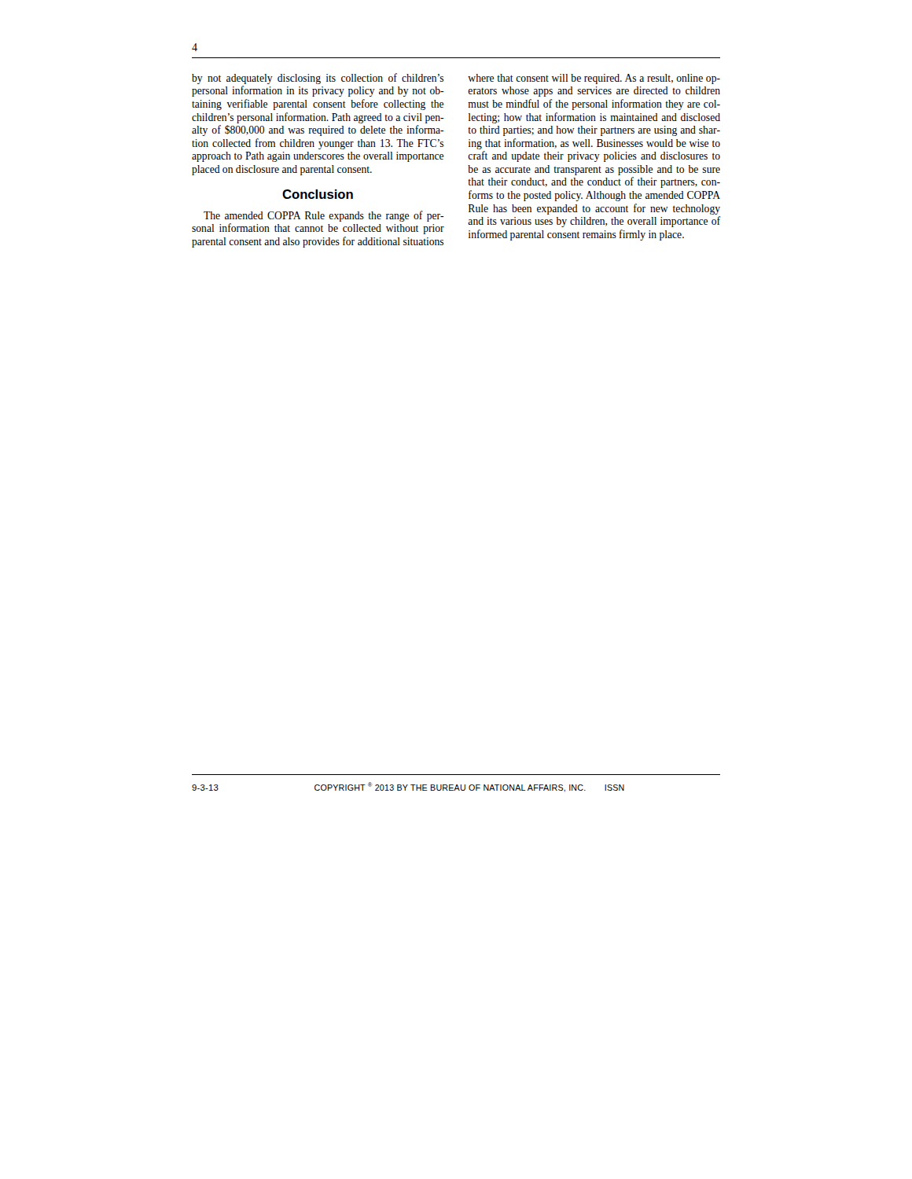4
by not adequately disclosing its collection of children’s personal information in its privacy policy and by not obtaining verifiable parental consent before collecting the children’s personal information. Path agreed to a civil penalty of $800,000 and was required to delete the information collected from children younger than 13. The FTC’s approach to Path again underscores the overall importance placed on disclosure and parental consent.
Conclusion
The amended COPPA Rule expands the range of personal information that cannot be collected without prior parental consent and also provides for additional situations where that consent will be required. As a result, online operators whose apps and services are directed to children must be mindful of the personal information they are collecting; how that information is maintained and disclosed to third parties; and how their partners are using and sharing that information, as well. Businesses would be wise to craft and update their privacy policies and disclosures to be as accurate and transparent as possible and to be sure that their conduct, and the conduct of their partners, conforms to the posted policy. Although the amended COPPA Rule has been expanded to account for new technology and its various uses by children, the overall importance of informed parental consent remains firmly in place.
9-3-13
COPYRIGHT ® 2013 BY THE BUREAU OF NATIONAL AFFAIRS, INC.ISSN